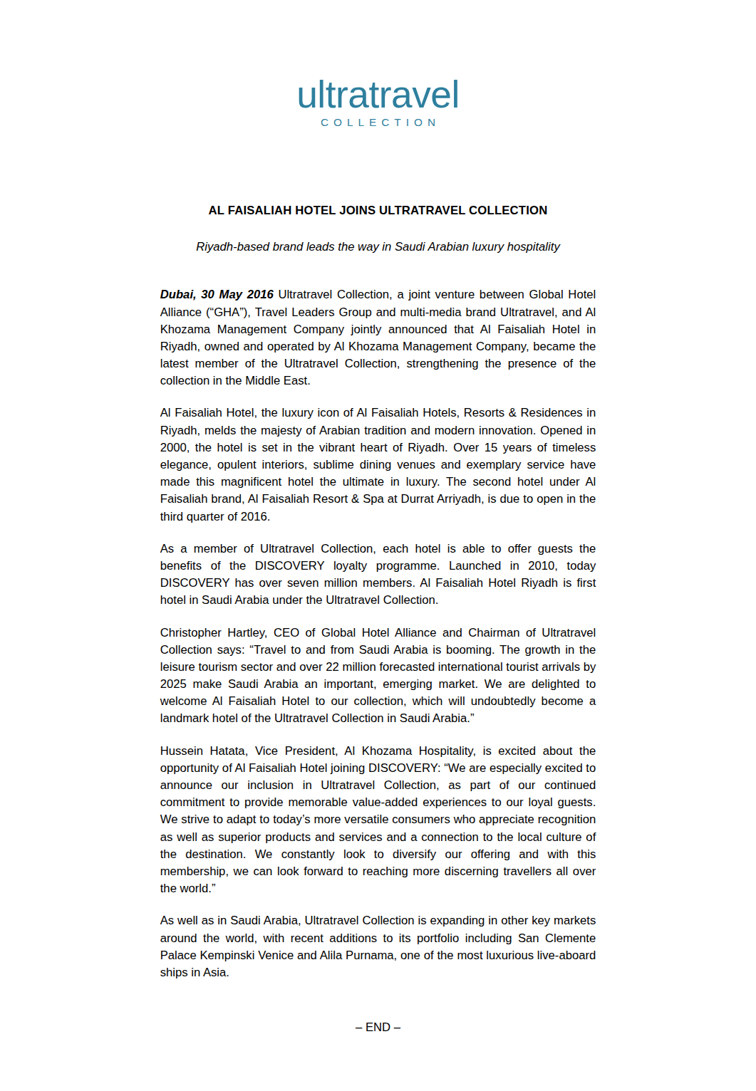ultratravel
COLLECTION
AL FAISALIAH HOTEL JOINS ULTRATRAVEL COLLECTION
Riyadh-based brand leads the way in Saudi Arabian luxury hospitality
Dubai, 30 May 2016 Ultratravel Collection, a joint venture between Global Hotel Alliance (“GHA”), Travel Leaders Group and multi-media brand Ultratravel, and Al Khozama Management Company jointly announced that Al Faisaliah Hotel in Riyadh, owned and operated by Al Khozama Management Company, became the latest member of the Ultratravel Collection, strengthening the presence of the collection in the Middle East.
Al Faisaliah Hotel, the luxury icon of Al Faisaliah Hotels, Resorts & Residences in Riyadh, melds the majesty of Arabian tradition and modern innovation. Opened in 2000, the hotel is set in the vibrant heart of Riyadh. Over 15 years of timeless elegance, opulent interiors, sublime dining venues and exemplary service have made this magnificent hotel the ultimate in luxury. The second hotel under Al Faisaliah brand, Al Faisaliah Resort & Spa at Durrat Arriyadh, is due to open in the third quarter of 2016.
As a member of Ultratravel Collection, each hotel is able to offer guests the benefits of the DISCOVERY loyalty programme. Launched in 2010, today DISCOVERY has over seven million members. Al Faisaliah Hotel Riyadh is first hotel in Saudi Arabia under the Ultratravel Collection.
Christopher Hartley, CEO of Global Hotel Alliance and Chairman of Ultratravel Collection says: “Travel to and from Saudi Arabia is booming. The growth in the leisure tourism sector and over 22 million forecasted international tourist arrivals by 2025 make Saudi Arabia an important, emerging market. We are delighted to welcome Al Faisaliah Hotel to our collection, which will undoubtedly become a landmark hotel of the Ultratravel Collection in Saudi Arabia.”
Hussein Hatata, Vice President, Al Khozama Hospitality, is excited about the opportunity of Al Faisaliah Hotel joining DISCOVERY: “We are especially excited to announce our inclusion in Ultratravel Collection, as part of our continued commitment to provide memorable value-added experiences to our loyal guests. We strive to adapt to today’s more versatile consumers who appreciate recognition as well as superior products and services and a connection to the local culture of the destination. We constantly look to diversify our offering and with this membership, we can look forward to reaching more discerning travellers all over the world.”
As well as in Saudi Arabia, Ultratravel Collection is expanding in other key markets around the world, with recent additions to its portfolio including San Clemente Palace Kempinski Venice and Alila Purnama, one of the most luxurious live-aboard ships in Asia.
– END –